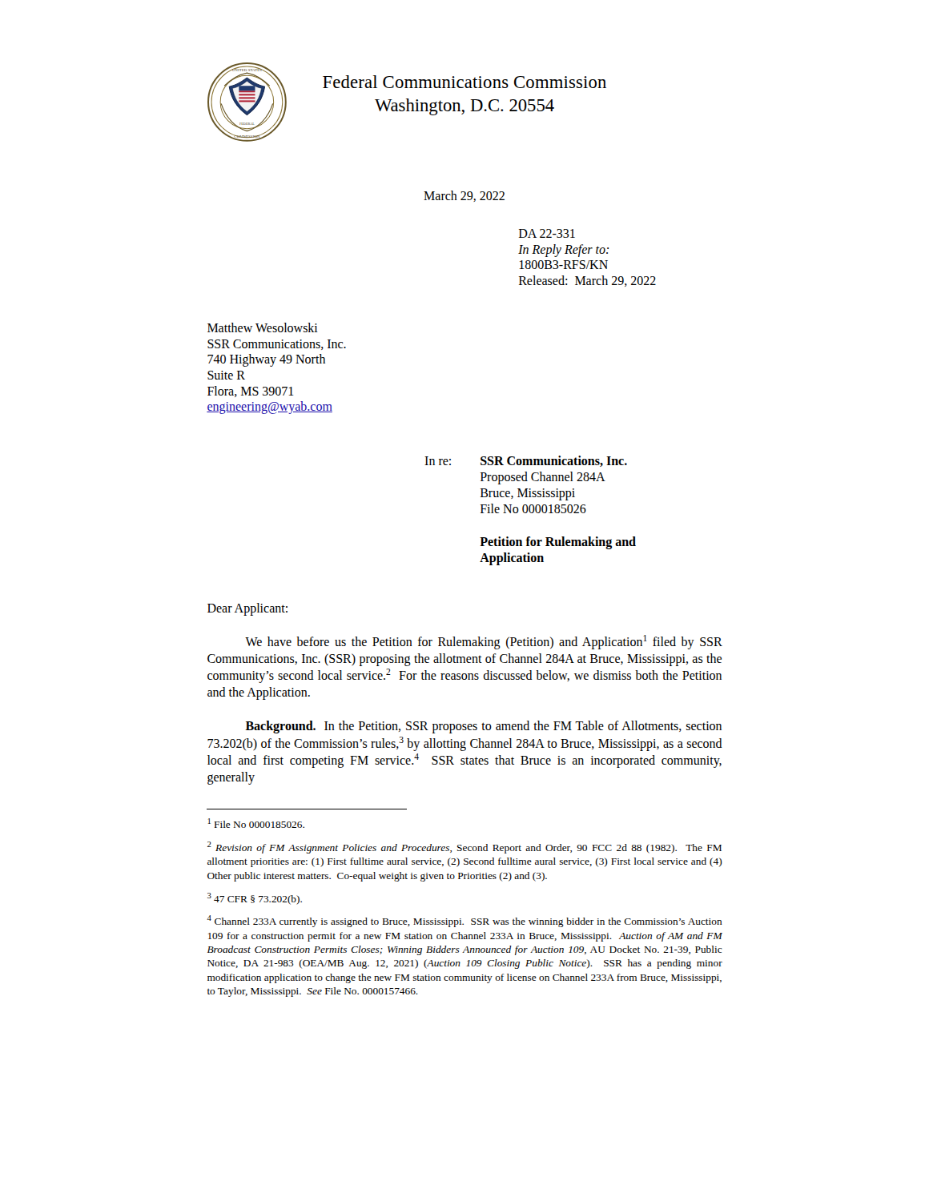UNITED STATES COMMISSION FEDERAL
Federal Communications Commission
Washington, D.C. 20554
March 29, 2022
DA 22-331
In Reply Refer to:
1800B3-RFS/KN
Released: March 29, 2022
Matthew Wesolowski
SSR Communications, Inc.
740 Highway 49 North
Suite R
Flora, MS 39071
engineering@wyab.com
In re:
SSR Communications, Inc.
Proposed Channel 284A
Bruce, Mississippi
File No 0000185026
Petition for Rulemaking and
Application
Dear Applicant:
We have before us the Petition for Rulemaking (Petition) and Application1 filed by SSR Communications, Inc. (SSR) proposing the allotment of Channel 284A at Bruce, Mississippi, as the community’s second local service.2 For the reasons discussed below, we dismiss both the Petition and the Application.
Background. In the Petition, SSR proposes to amend the FM Table of Allotments, section 73.202(b) of the Commission’s rules,3 by allotting Channel 284A to Bruce, Mississippi, as a second local and first competing FM service.4 SSR states that Bruce is an incorporated community, generally
1 File No 0000185026.
2 Revision of FM Assignment Policies and Procedures, Second Report and Order, 90 FCC 2d 88 (1982). The FM allotment priorities are: (1) First fulltime aural service, (2) Second fulltime aural service, (3) First local service and (4) Other public interest matters. Co-equal weight is given to Priorities (2) and (3).
3 47 CFR § 73.202(b).
4 Channel 233A currently is assigned to Bruce, Mississippi. SSR was the winning bidder in the Commission’s Auction 109 for a construction permit for a new FM station on Channel 233A in Bruce, Mississippi. Auction of AM and FM Broadcast Construction Permits Closes; Winning Bidders Announced for Auction 109, AU Docket No. 21-39, Public Notice, DA 21-983 (OEA/MB Aug. 12, 2021) (Auction 109 Closing Public Notice). SSR has a pending minor modification application to change the new FM station community of license on Channel 233A from Bruce, Mississippi, to Taylor, Mississippi. See File No. 0000157466.